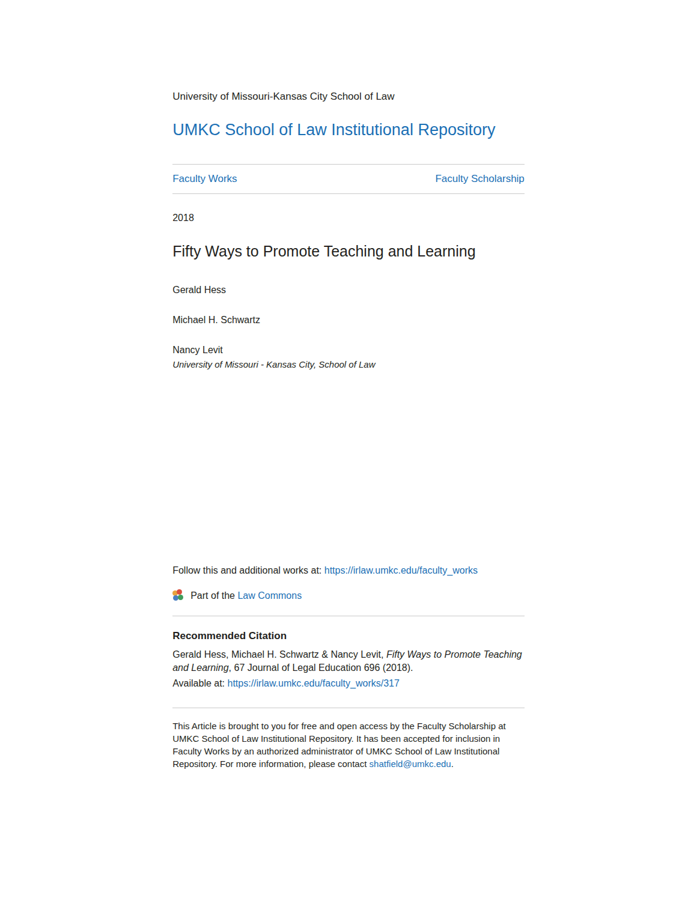University of Missouri-Kansas City School of Law
UMKC School of Law Institutional Repository
Faculty Works Faculty Scholarship
2018
Fifty Ways to Promote Teaching and Learning
Gerald Hess
Michael H. Schwartz
Nancy Levit University of Missouri - Kansas City, School of Law
Follow this and additional works at: https://irlaw.umkc.edu/faculty_works
Part of the Law Commons
Recommended Citation
Gerald Hess, Michael H. Schwartz & Nancy Levit, Fifty Ways to Promote Teaching and Learning, 67 Journal of Legal Education 696 (2018).
Available at: https://irlaw.umkc.edu/faculty_works/317
This Article is brought to you for free and open access by the Faculty Scholarship at UMKC School of Law Institutional Repository. It has been accepted for inclusion in Faculty Works by an authorized administrator of UMKC School of Law Institutional Repository. For more information, please contact shatfield@umkc.edu.